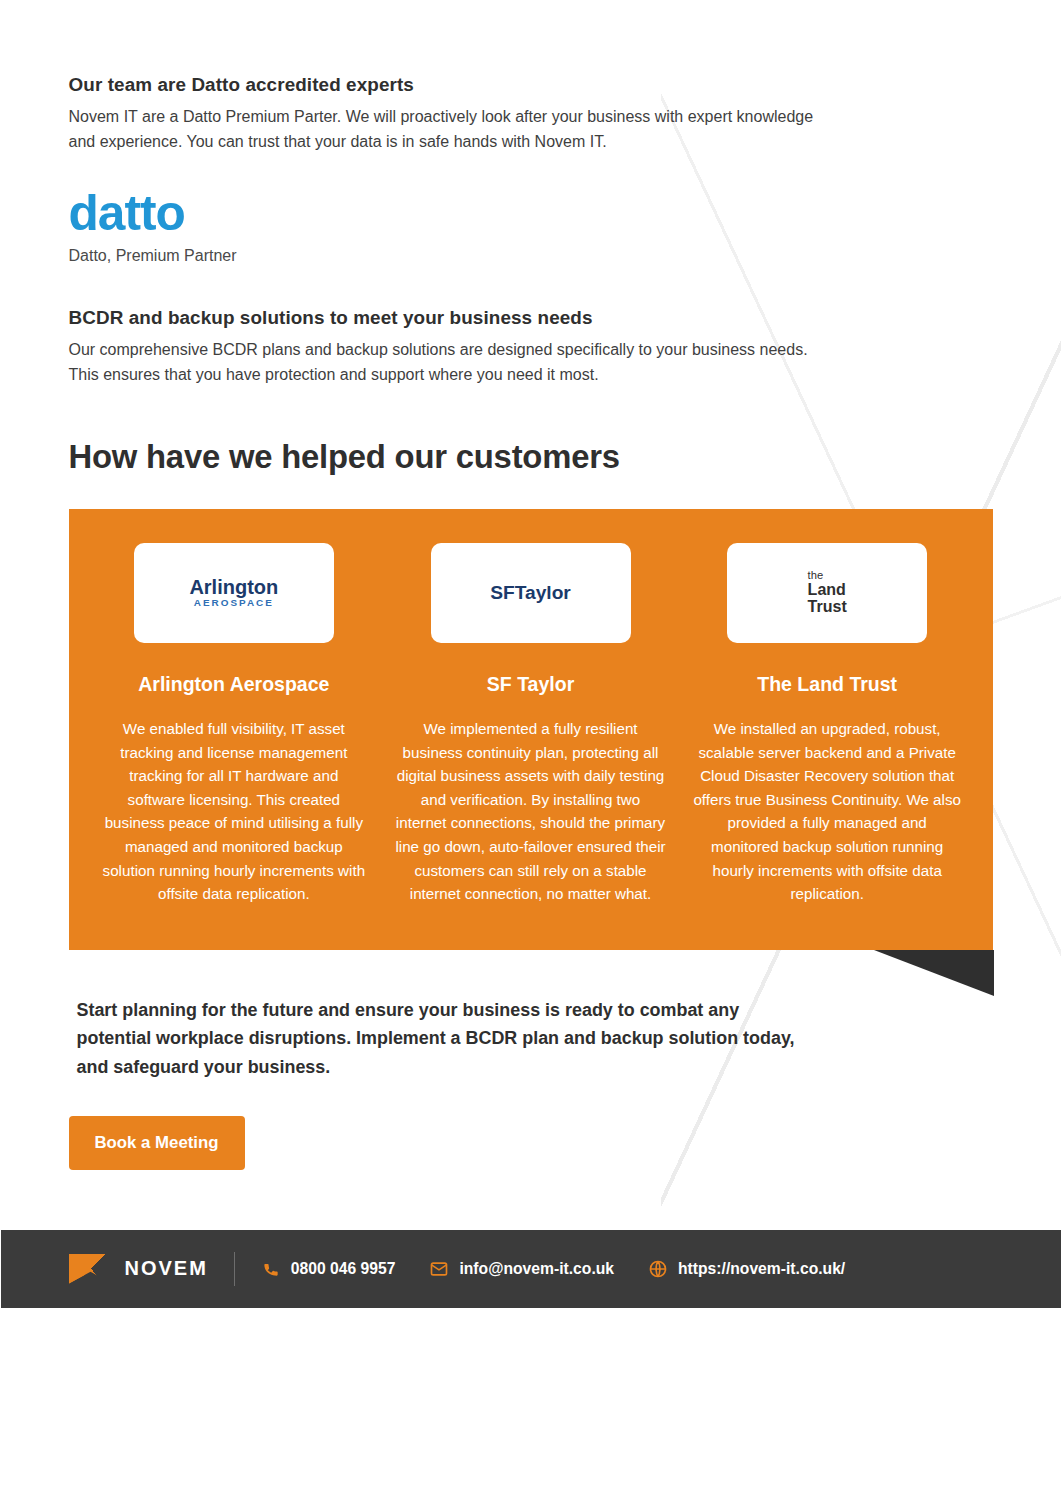Our team are Datto accredited experts
Novem IT are a Datto Premium Parter. We will proactively look after your business with expert knowledge and experience. You can trust that your data is in safe hands with Novem IT.
datto
Datto, Premium Partner
BCDR and backup solutions to meet your business needs
Our comprehensive BCDR plans and backup solutions are designed specifically to your business needs. This ensures that you have protection and support where you need it most.
How have we helped our customers
ArlingtonAEROSPACE
Arlington Aerospace
We enabled full visibility, IT asset tracking and license management tracking for all IT hardware and software licensing. This created business peace of mind utilising a fully managed and monitored backup solution running hourly increments with offsite data replication.
SFTaylor
SF Taylor
We implemented a fully resilient business continuity plan, protecting all digital business assets with daily testing and verification. By installing two internet connections, should the primary line go down, auto-failover ensured their customers can still rely on a stable internet connection, no matter what.
the Land
Trust
The Land Trust
We installed an upgraded, robust, scalable server backend and a Private Cloud Disaster Recovery solution that offers true Business Continuity. We also provided a fully managed and monitored backup solution running hourly increments with offsite data replication.
Start planning for the future and ensure your business is ready to combat any potential workplace disruptions. Implement a BCDR plan and backup solution today, and safeguard your business.
Book a Meeting
NOVEM
0800 046 9957 info@novem-it.co.uk https://novem-it.co.uk/